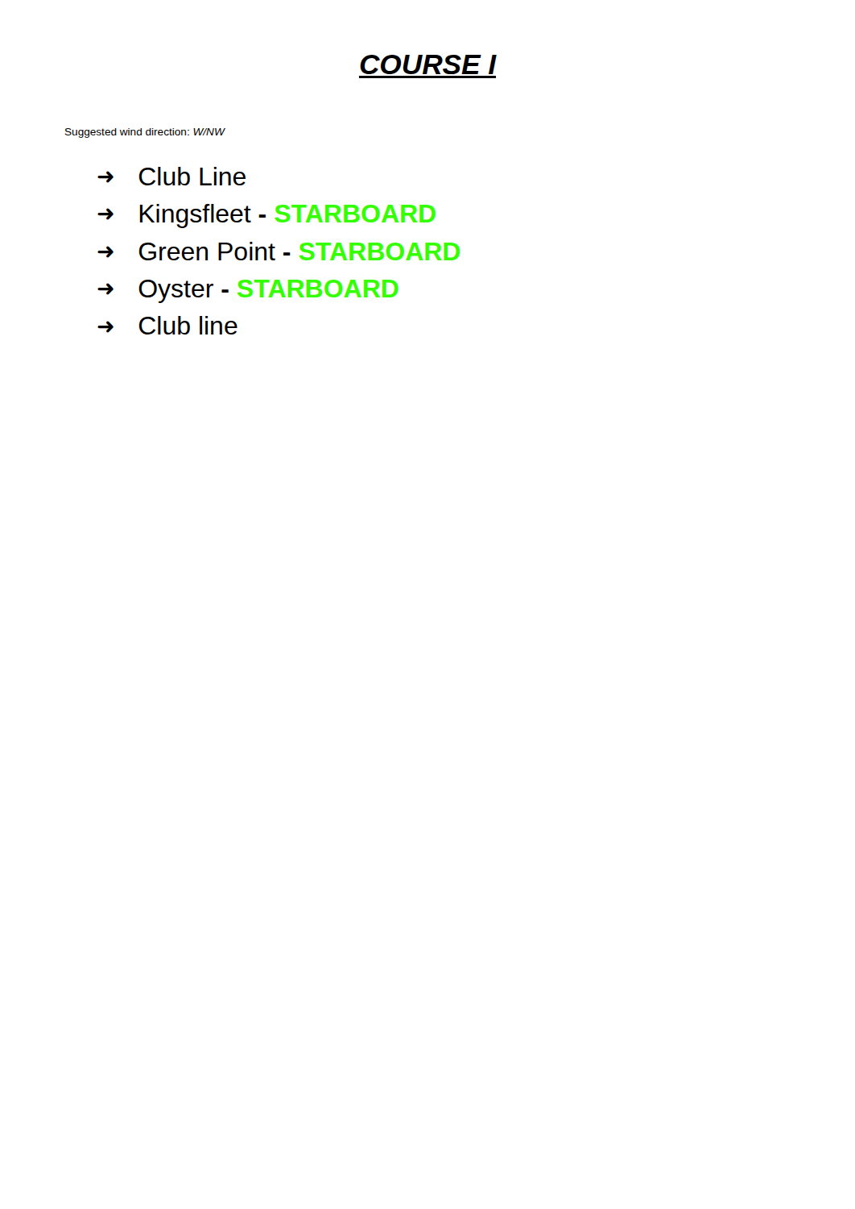COURSE I
Suggested wind direction: W/NW
Club Line
Kingsfleet - STARBOARD
Green Point - STARBOARD
Oyster - STARBOARD
Club line